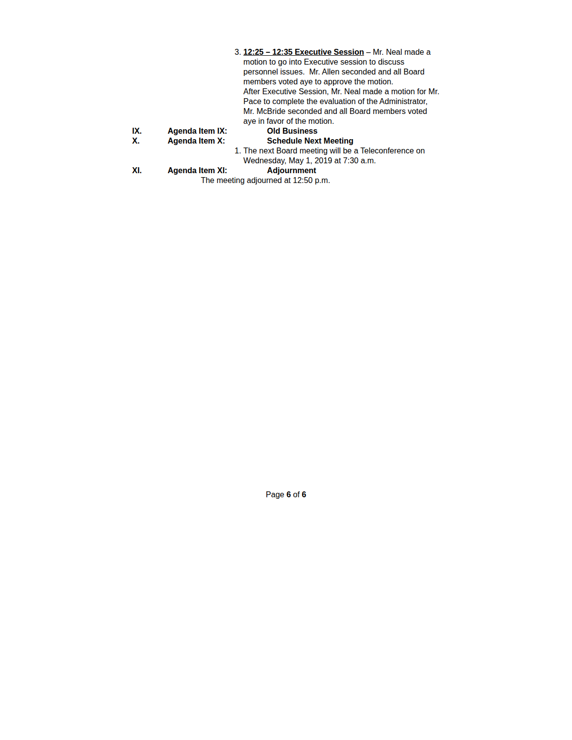12:25 – 12:35 Executive Session – Mr. Neal made a motion to go into Executive session to discuss personnel issues. Mr. Allen seconded and all Board members voted aye to approve the motion.
After Executive Session, Mr. Neal made a motion for Mr. Pace to complete the evaluation of the Administrator, Mr. McBride seconded and all Board members voted aye in favor of the motion.
IX. Agenda Item IX: Old Business
X. Agenda Item X: Schedule Next Meeting
The next Board meeting will be a Teleconference on Wednesday, May 1, 2019 at 7:30 a.m.
XI. Agenda Item XI: Adjournment
The meeting adjourned at 12:50 p.m.
Page 6 of 6